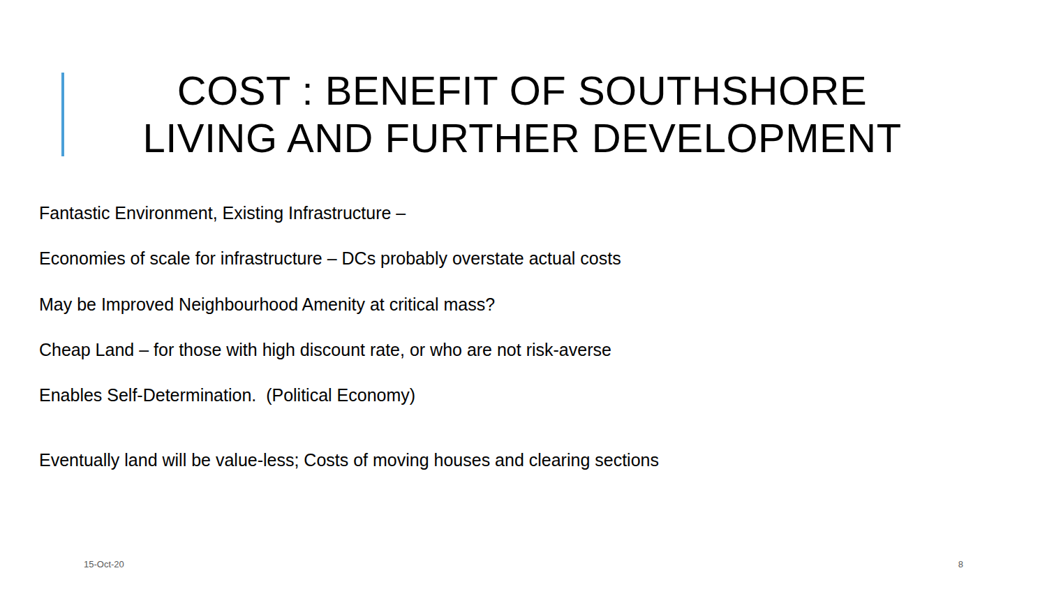COST : BENEFIT OF SOUTHSHORE
LIVING AND FURTHER DEVELOPMENT
Fantastic Environment, Existing Infrastructure –
Economies of scale for infrastructure – DCs probably overstate actual costs
May be Improved Neighbourhood Amenity at critical mass?
Cheap Land – for those with high discount rate, or who are not risk-averse
Enables Self-Determination. (Political Economy)
Eventually land will be value-less; Costs of moving houses and clearing sections
15-Oct-20
8